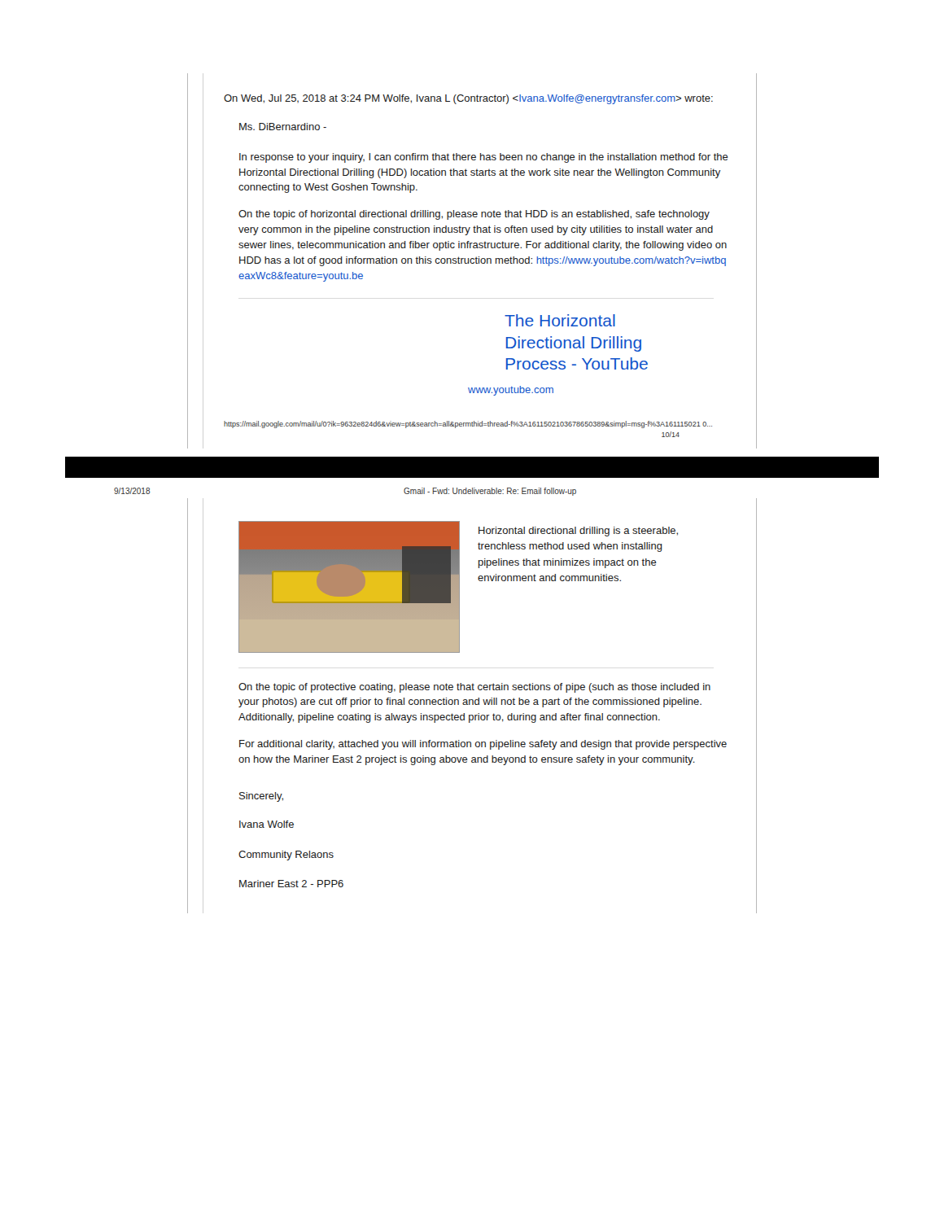On Wed, Jul 25, 2018 at 3:24 PM Wolfe, Ivana L (Contractor) <Ivana.Wolfe@energytransfer.com> wrote:
Ms. DiBernardino -
In response to your inquiry, I can confirm that there has been no change in the installation method for the Horizontal Directional Drilling (HDD) location that starts at the work site near the Wellington Community connecting to West Goshen Township.
On the topic of horizontal directional drilling, please note that HDD is an established, safe technology very common in the pipeline construction industry that is often used by city utilities to install water and sewer lines, telecommunication and fiber optic infrastructure. For additional clarity, the following video on HDD has a lot of good information on this construction method: https://www.youtube.com/watch?v=iwtbqeaxWc8&feature=youtu.be
The Horizontal Directional Drilling Process - YouTube
www.youtube.com
https://mail.google.com/mail/u/0?ik=9632e824d6&view=pt&search=all&permthid=thread-f%3A1611502103678650389&simpl=msg-f%3A161115021 0... 10/14
9/13/2018
Gmail - Fwd: Undeliverable: Re: Email follow-up
Horizontal directional drilling is a steerable, trenchless method used when installing pipelines that minimizes impact on the environment and communities.
On the topic of protective coating, please note that certain sections of pipe (such as those included in your photos) are cut off prior to final connection and will not be a part of the commissioned pipeline. Additionally, pipeline coating is always inspected prior to, during and after final connection.
For additional clarity, attached you will information on pipeline safety and design that provide perspective on how the Mariner East 2 project is going above and beyond to ensure safety in your community.
Sincerely,
Ivana Wolfe
Community Relaons
Mariner East 2 - PPP6